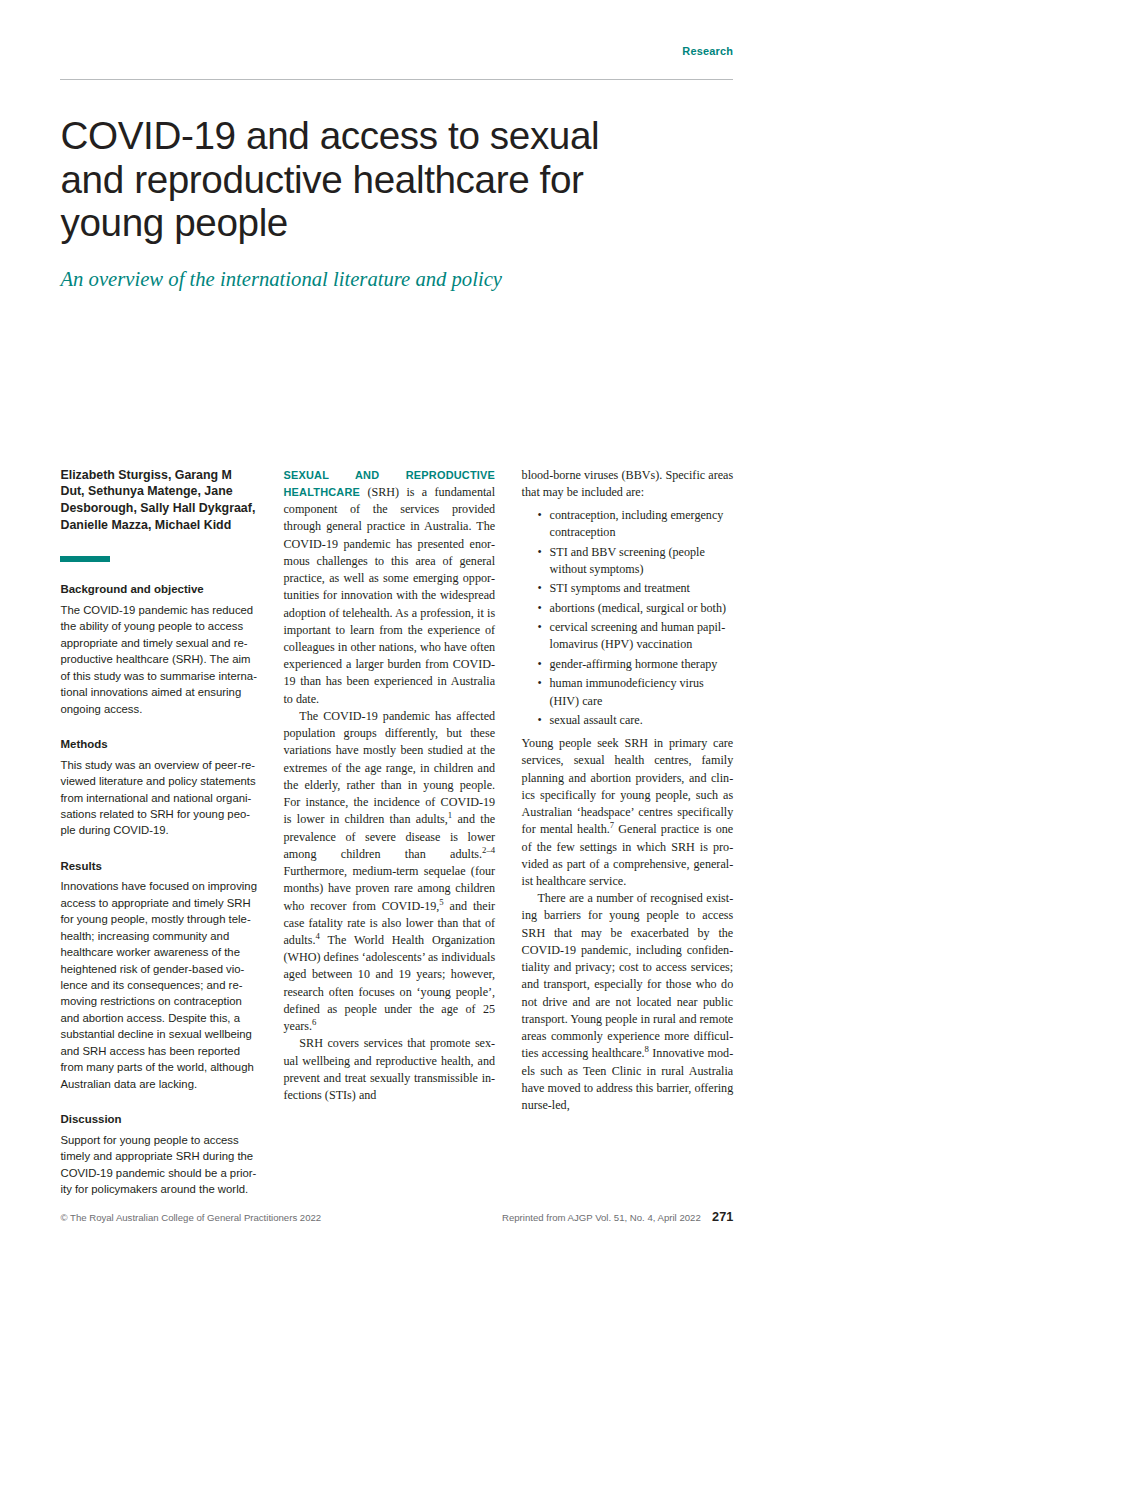Research
COVID-19 and access to sexual and reproductive healthcare for young people
An overview of the international literature and policy
Elizabeth Sturgiss, Garang M Dut, Sethunya Matenge, Jane Desborough, Sally Hall Dykgraaf, Danielle Mazza, Michael Kidd
Background and objective
The COVID-19 pandemic has reduced the ability of young people to access appropriate and timely sexual and reproductive healthcare (SRH). The aim of this study was to summarise international innovations aimed at ensuring ongoing access.
Methods
This study was an overview of peer-reviewed literature and policy statements from international and national organisations related to SRH for young people during COVID-19.
Results
Innovations have focused on improving access to appropriate and timely SRH for young people, mostly through telehealth; increasing community and healthcare worker awareness of the heightened risk of gender-based violence and its consequences; and removing restrictions on contraception and abortion access. Despite this, a substantial decline in sexual wellbeing and SRH access has been reported from many parts of the world, although Australian data are lacking.
Discussion
Support for young people to access timely and appropriate SRH during the COVID-19 pandemic should be a priority for policymakers around the world.
SEXUAL AND REPRODUCTIVE HEALTHCARE (SRH) is a fundamental component of the services provided through general practice in Australia. The COVID-19 pandemic has presented enormous challenges to this area of general practice, as well as some emerging opportunities for innovation with the widespread adoption of telehealth. As a profession, it is important to learn from the experience of colleagues in other nations, who have often experienced a larger burden from COVID-19 than has been experienced in Australia to date.
The COVID-19 pandemic has affected population groups differently, but these variations have mostly been studied at the extremes of the age range, in children and the elderly, rather than in young people. For instance, the incidence of COVID-19 is lower in children than adults,1 and the prevalence of severe disease is lower among children than adults.2–4 Furthermore, medium-term sequelae (four months) have proven rare among children who recover from COVID-19,5 and their case fatality rate is also lower than that of adults.4 The World Health Organization (WHO) defines ‘adolescents’ as individuals aged between 10 and 19 years; however, research often focuses on ‘young people’, defined as people under the age of 25 years.6
SRH covers services that promote sexual wellbeing and reproductive health, and prevent and treat sexually transmissible infections (STIs) and
blood-borne viruses (BBVs). Specific areas that may be included are:
contraception, including emergency contraception
STI and BBV screening (people without symptoms)
STI symptoms and treatment
abortions (medical, surgical or both)
cervical screening and human papillomavirus (HPV) vaccination
gender-affirming hormone therapy
human immunodeficiency virus (HIV) care
sexual assault care.
Young people seek SRH in primary care services, sexual health centres, family planning and abortion providers, and clinics specifically for young people, such as Australian ‘headspace’ centres specifically for mental health.7 General practice is one of the few settings in which SRH is provided as part of a comprehensive, generalist healthcare service.
There are a number of recognised existing barriers for young people to access SRH that may be exacerbated by the COVID-19 pandemic, including confidentiality and privacy; cost to access services; and transport, especially for those who do not drive and are not located near public transport. Young people in rural and remote areas commonly experience more difficulties accessing healthcare.8 Innovative models such as Teen Clinic in rural Australia have moved to address this barrier, offering nurse-led,
© The Royal Australian College of General Practitioners 2022
Reprinted from AJGP Vol. 51, No. 4, April 2022 271